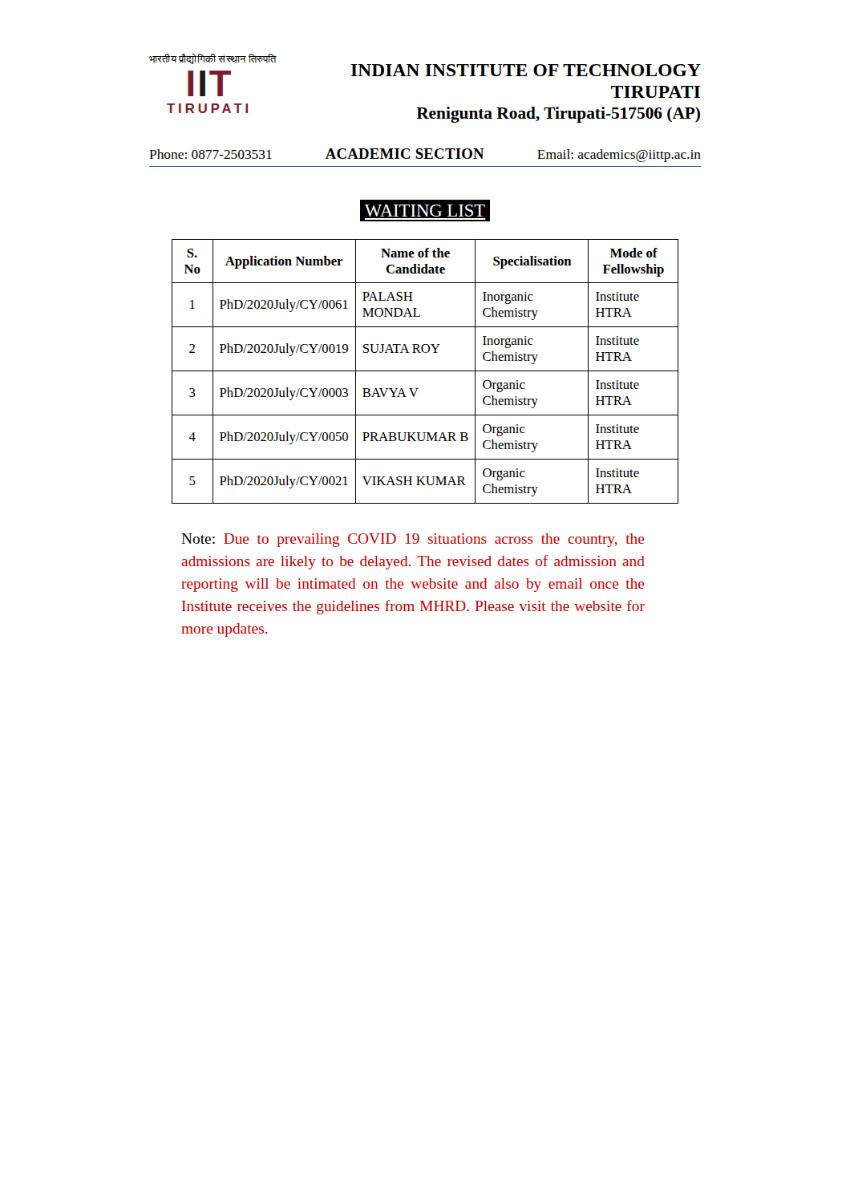भारतीय प्रौद्योगिकी संस्थान तिरुपति
IIT
TIRUPATI
INDIAN INSTITUTE OF TECHNOLOGY TIRUPATI
Renigunta Road, Tirupati-517506 (AP)
Phone: 0877-2503531
ACADEMIC SECTION
Email: academics@iittp.ac.in
WAITING LIST
| S. No | Application Number | Name of the Candidate | Specialisation | Mode of Fellowship |
| --- | --- | --- | --- | --- |
| 1 | PhD/2020July/CY/0061 | PALASH MONDAL | Inorganic Chemistry | Institute HTRA |
| 2 | PhD/2020July/CY/0019 | SUJATA ROY | Inorganic Chemistry | Institute HTRA |
| 3 | PhD/2020July/CY/0003 | BAVYA V | Organic Chemistry | Institute HTRA |
| 4 | PhD/2020July/CY/0050 | PRABUKUMAR B | Organic Chemistry | Institute HTRA |
| 5 | PhD/2020July/CY/0021 | VIKASH KUMAR | Organic Chemistry | Institute HTRA |
Note: Due to prevailing COVID 19 situations across the country, the admissions are likely to be delayed. The revised dates of admission and reporting will be intimated on the website and also by email once the Institute receives the guidelines from MHRD. Please visit the website for more updates.